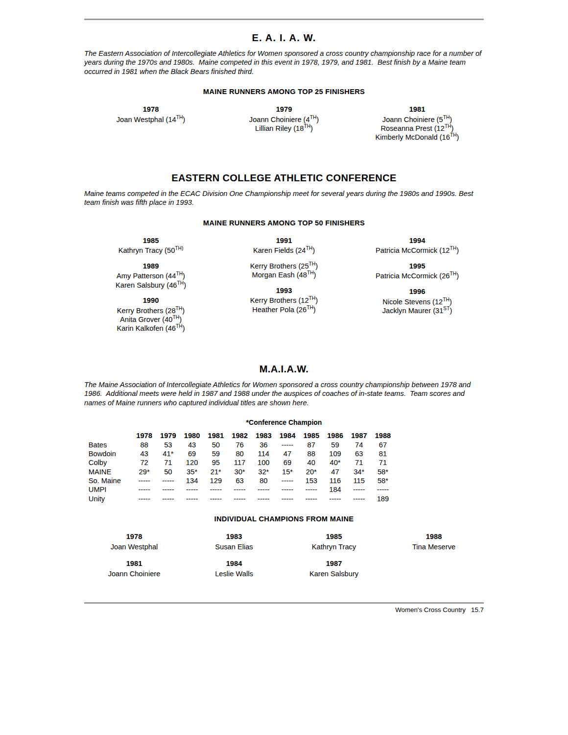E. A. I. A. W.
The Eastern Association of Intercollegiate Athletics for Women sponsored a cross country championship race for a number of years during the 1970s and 1980s. Maine competed in this event in 1978, 1979, and 1981. Best finish by a Maine team occurred in 1981 when the Black Bears finished third.
MAINE RUNNERS AMONG TOP 25 FINISHERS
| 1978 Joan Westphal (14 TH ) | 1979 Joann Choiniere (4 TH ) Lillian Riley (18 TH ) | 1981 Joann Choiniere (5 TH ) Roseanna Prest (12 TH ) Kimberly McDonald (16 TH ) |
EASTERN COLLEGE ATHLETIC CONFERENCE
Maine teams competed in the ECAC Division One Championship meet for several years during the 1980s and 1990s. Best team finish was fifth place in 1993.
MAINE RUNNERS AMONG TOP 50 FINISHERS
| 1985 Kathryn Tracy (50 TH) 1989 Amy Patterson (44 TH ) Karen Salsbury (46 TH ) 1990 Kerry Brothers (28 TH ) Anita Grover (40 TH ) Karin Kalkofen (46 TH ) | 1991 Karen Fields (24 TH ) Kerry Brothers (25 TH ) Morgan Eash (48 TH ) 1993 Kerry Brothers (12 TH ) Heather Pola (26 TH ) | 1994 Patricia McCormick (12 TH ) 1995 Patricia McCormick (26 TH ) 1996 Nicole Stevens (12 TH ) Jacklyn Maurer (31 ST ) |
M.A.I.A.W.
The Maine Association of Intercollegiate Athletics for Women sponsored a cross country championship between 1978 and 1986. Additional meets were held in 1987 and 1988 under the auspices of coaches of in-state teams. Team scores and names of Maine runners who captured individual titles are shown here.
*Conference Champion
| | 1978 | 1979 | 1980 | 1981 | 1982 | 1983 | 1984 | 1985 | 1986 | 1987 | 1988 |
| --- | --- | --- | --- | --- | --- | --- | --- | --- | --- | --- | --- |
| Bates | 88 | 53 | 43 | 50 | 76 | 36 | ----- | 87 | 59 | 74 | 67 |
| Bowdoin | 43 | 41* | 69 | 59 | 80 | 114 | 47 | 88 | 109 | 63 | 81 |
| Colby | 72 | 71 | 120 | 95 | 117 | 100 | 69 | 40 | 40* | 71 | 71 |
| MAINE | 29* | 50 | 35* | 21* | 30* | 32* | 15* | 20* | 47 | 34* | 58* |
| So. Maine | ----- | ----- | 134 | 129 | 63 | 80 | ----- | 153 | 116 | 115 | 58* |
| UMPI | ----- | ----- | ----- | ----- | ----- | ----- | ----- | ----- | 184 | ----- | ----- |
| Unity | ----- | ----- | ----- | ----- | ----- | ----- | ----- | ----- | ----- | ----- | 189 |
INDIVIDUAL CHAMPIONS FROM MAINE
| 1978 Joan Westphal | 1983 Susan Elias | 1985 Kathryn Tracy | 1988 Tina Meserve |
| 1981 Joann Choiniere | 1984 Leslie Walls | 1987 Karen Salsbury | |
Women's Cross Country 15.7